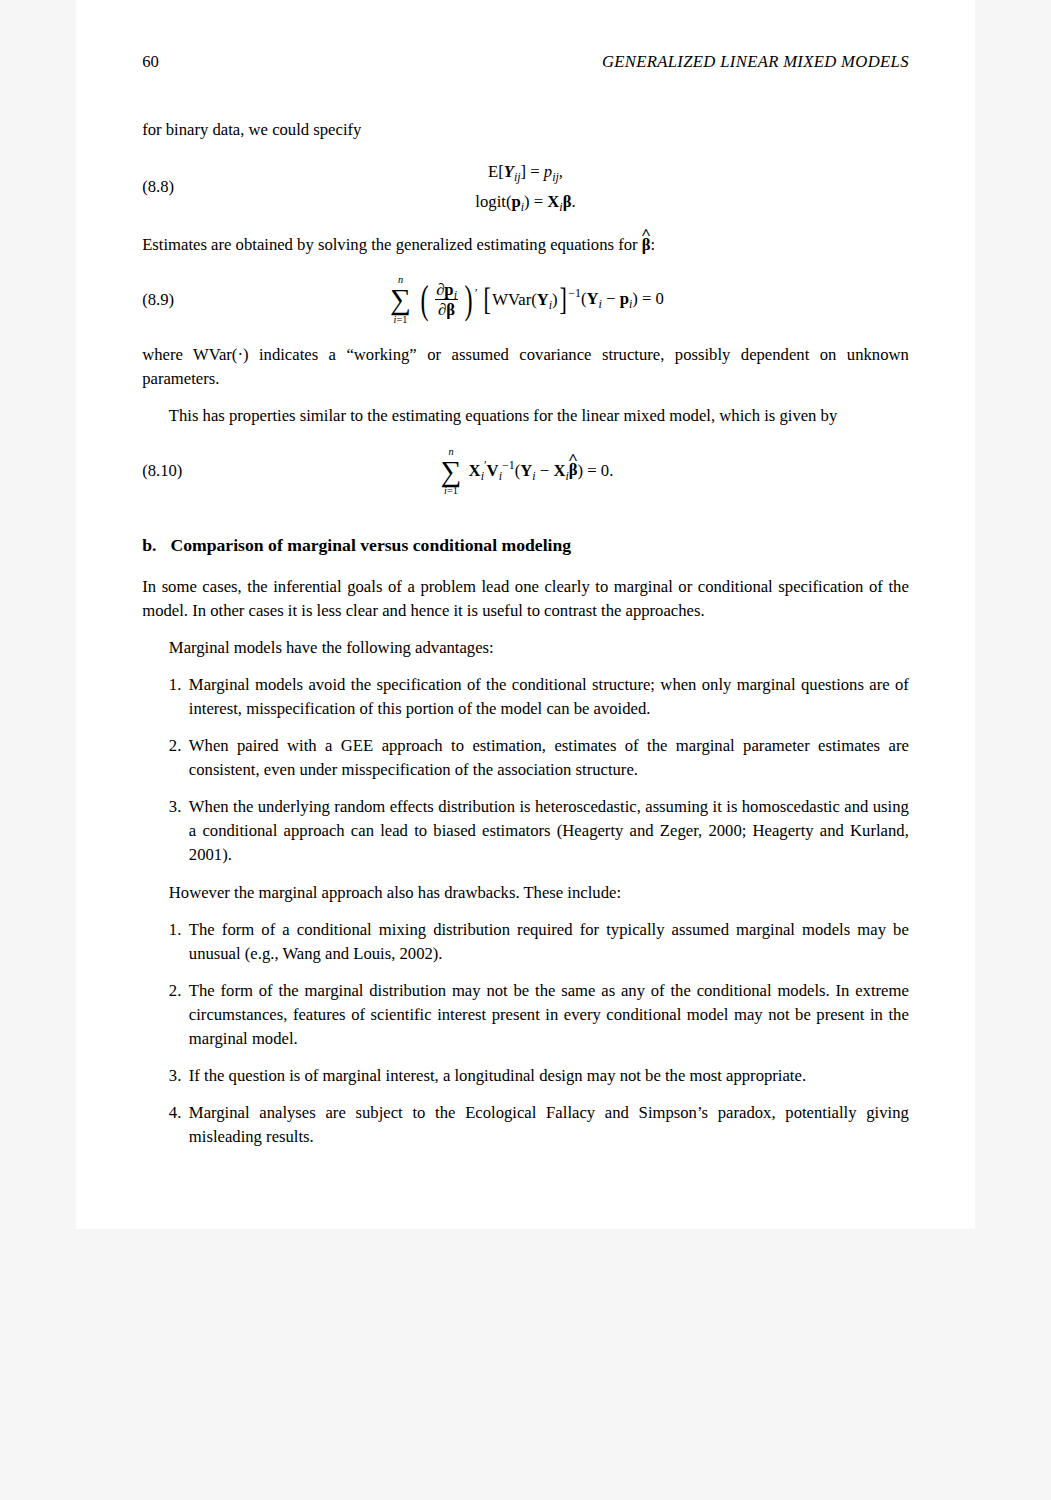60 GENERALIZED LINEAR MIXED MODELS
for binary data, we could specify
(8.8) E[Yij] = pij, logit(pi) = Xiβ.
Estimates are obtained by solving the generalized estimating equations for β:
(8.9) n ∑ i=1 ( ∂pi ∂β ) ′ [ WVar(Yi) ] −1(Yi − pi) = 0
where WVar(·) indicates a “working” or assumed covariance structure, possibly dependent on unknown parameters.
This has properties similar to the estimating equations for the linear mixed model, which is given by
(8.10) n ∑ i=1 Xi′Vi−1(Yi − Xiβ) = 0.
b. Comparison of marginal versus conditional modeling
In some cases, the inferential goals of a problem lead one clearly to marginal or conditional specification of the model. In other cases it is less clear and hence it is useful to contrast the approaches.
Marginal models have the following advantages:
Marginal models avoid the specification of the conditional structure; when only marginal questions are of interest, misspecification of this portion of the model can be avoided.
When paired with a GEE approach to estimation, estimates of the marginal parameter estimates are consistent, even under misspecification of the association structure.
When the underlying random effects distribution is heteroscedastic, assuming it is homoscedastic and using a conditional approach can lead to biased estimators (Heagerty and Zeger, 2000; Heagerty and Kurland, 2001).
However the marginal approach also has drawbacks. These include:
The form of a conditional mixing distribution required for typically assumed marginal models may be unusual (e.g., Wang and Louis, 2002).
The form of the marginal distribution may not be the same as any of the conditional models. In extreme circumstances, features of scientific interest present in every conditional model may not be present in the marginal model.
If the question is of marginal interest, a longitudinal design may not be the most appropriate.
Marginal analyses are subject to the Ecological Fallacy and Simpson’s paradox, potentially giving misleading results.